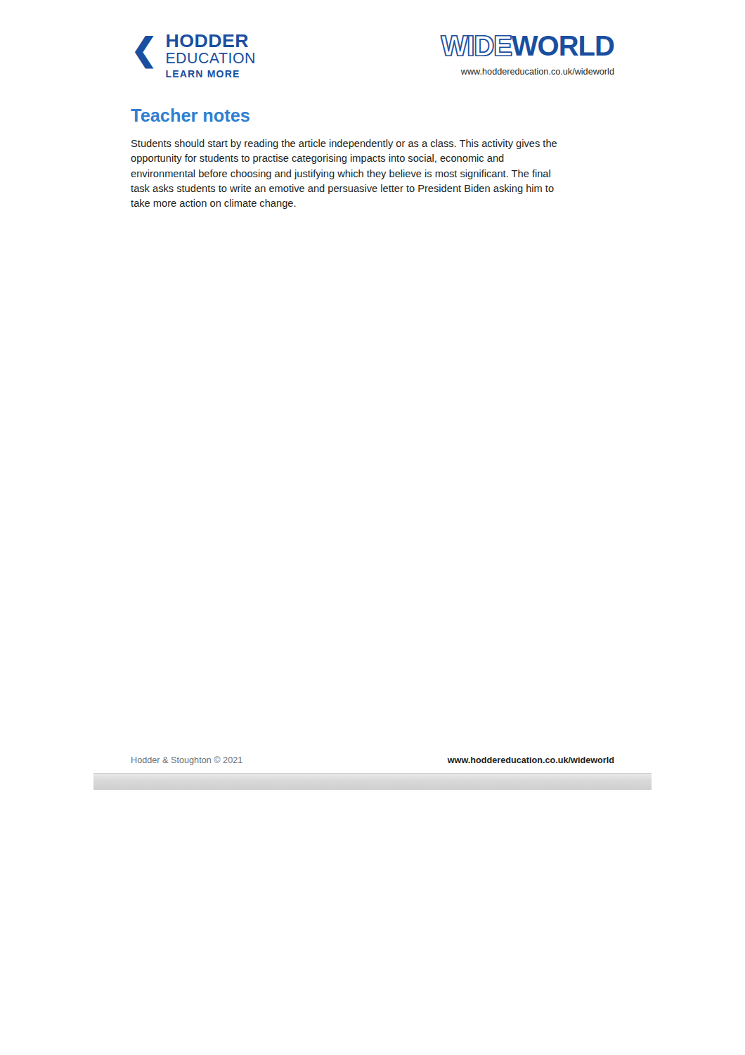❯ HODDER EDUCATION LEARN MORE
WIDE WORLD
www.hoddereducation.co.uk/wideworld
Teacher notes
Students should start by reading the article independently or as a class. This activity gives the opportunity for students to practise categorising impacts into social, economic and environmental before choosing and justifying which they believe is most significant. The final task asks students to write an emotive and persuasive letter to President Biden asking him to take more action on climate change.
Hodder & Stoughton © 2021
www.hoddereducation.co.uk/wideworld